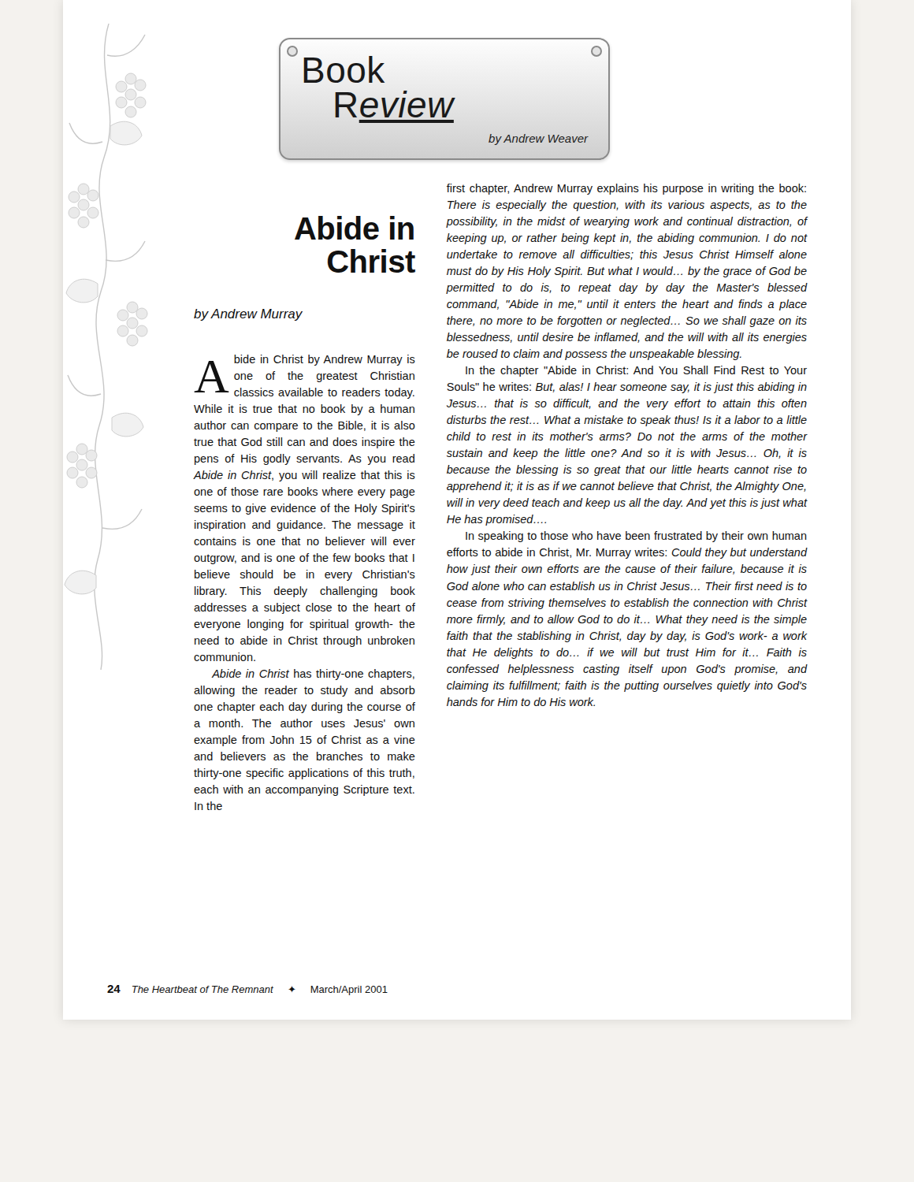Book Review
by Andrew Weaver
Abide in
Christ
by Andrew Murray
Abide in Christ by Andrew Murray is one of the greatest Christian classics available to readers today. While it is true that no book by a human author can compare to the Bible, it is also true that God still can and does inspire the pens of His godly servants. As you read Abide in Christ, you will realize that this is one of those rare books where every page seems to give evidence of the Holy Spirit's inspiration and guidance. The message it contains is one that no believer will ever outgrow, and is one of the few books that I believe should be in every Christian's library. This deeply challenging book addresses a subject close to the heart of everyone longing for spiritual growth- the need to abide in Christ through unbroken communion.
Abide in Christ has thirty-one chapters, allowing the reader to study and absorb one chapter each day during the course of a month. The author uses Jesus' own example from John 15 of Christ as a vine and believers as the branches to make thirty-one specific applications of this truth, each with an accompanying Scripture text. In the
first chapter, Andrew Murray explains his purpose in writing the book: There is especially the question, with its various aspects, as to the possibility, in the midst of wearying work and continual distraction, of keeping up, or rather being kept in, the abiding communion. I do not undertake to remove all difficulties; this Jesus Christ Himself alone must do by His Holy Spirit. But what I would… by the grace of God be permitted to do is, to repeat day by day the Master's blessed command, "Abide in me," until it enters the heart and finds a place there, no more to be forgotten or neglected… So we shall gaze on its blessedness, until desire be inflamed, and the will with all its energies be roused to claim and possess the unspeakable blessing.
In the chapter "Abide in Christ: And You Shall Find Rest to Your Souls" he writes: But, alas! I hear someone say, it is just this abiding in Jesus… that is so difficult, and the very effort to attain this often disturbs the rest… What a mistake to speak thus! Is it a labor to a little child to rest in its mother's arms? Do not the arms of the mother sustain and keep the little one? And so it is with Jesus… Oh, it is because the blessing is so great that our little hearts cannot rise to apprehend it; it is as if we cannot believe that Christ, the Almighty One, will in very deed teach and keep us all the day. And yet this is just what He has promised….
In speaking to those who have been frustrated by their own human efforts to abide in Christ, Mr. Murray writes: Could they but understand how just their own efforts are the cause of their failure, because it is God alone who can establish us in Christ Jesus… Their first need is to cease from striving themselves to establish the connection with Christ more firmly, and to allow God to do it… What they need is the simple faith that the stablishing in Christ, day by day, is God's work- a work that He delights to do… if we will but trust Him for it… Faith is confessed helplessness casting itself upon God's promise, and claiming its fulfillment; faith is the putting ourselves quietly into God's hands for Him to do His work.
24 The Heartbeat of The Remnant ✦ March/April 2001